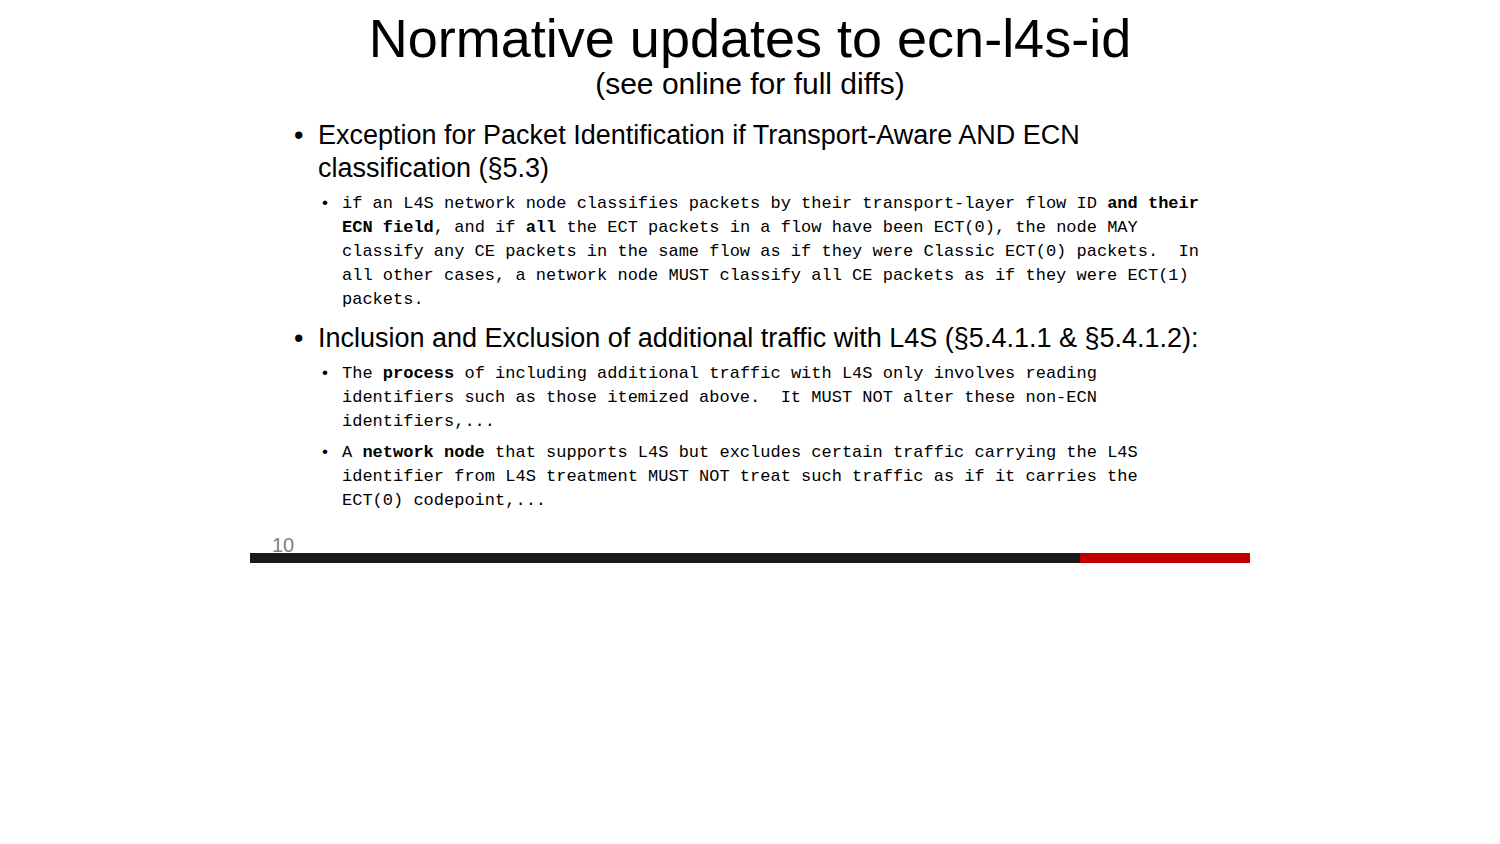Normative updates to ecn-l4s-id
(see online for full diffs)
Exception for Packet Identification if Transport-Aware AND ECN classification (§5.3)
if an L4S network node classifies packets by their transport-layer flow ID and their ECN field, and if all the ECT packets in a flow have been ECT(0), the node MAY classify any CE packets in the same flow as if they were Classic ECT(0) packets. In all other cases, a network node MUST classify all CE packets as if they were ECT(1) packets.
Inclusion and Exclusion of additional traffic with L4S (§5.4.1.1 & §5.4.1.2):
The process of including additional traffic with L4S only involves reading identifiers such as those itemized above. It MUST NOT alter these non-ECN identifiers,...
A network node that supports L4S but excludes certain traffic carrying the L4S identifier from L4S treatment MUST NOT treat such traffic as if it carries the ECT(0) codepoint,...
10